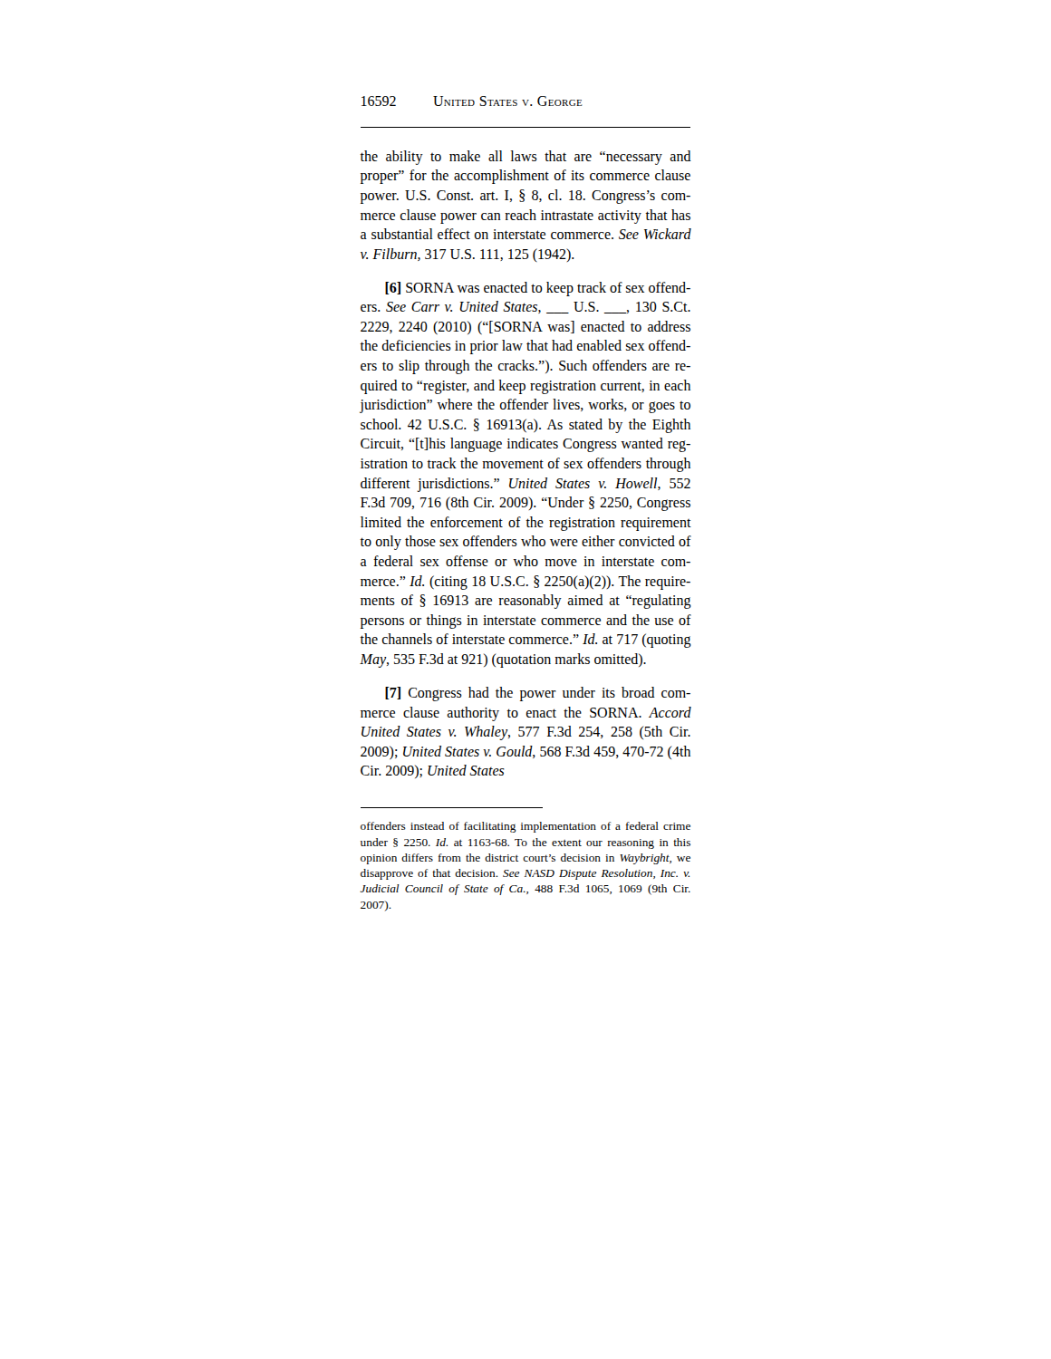16592 United States v. George
the ability to make all laws that are “necessary and proper” for the accomplishment of its commerce clause power. U.S. Const. art. I, § 8, cl. 18. Congress’s commerce clause power can reach intrastate activity that has a substantial effect on interstate commerce. See Wickard v. Filburn, 317 U.S. 111, 125 (1942).
[6] SORNA was enacted to keep track of sex offenders. See Carr v. United States, ___ U.S. ___, 130 S.Ct. 2229, 2240 (2010) (“[SORNA was] enacted to address the deficiencies in prior law that had enabled sex offenders to slip through the cracks.”). Such offenders are required to “register, and keep registration current, in each jurisdiction” where the offender lives, works, or goes to school. 42 U.S.C. § 16913(a). As stated by the Eighth Circuit, “[t]his language indicates Congress wanted registration to track the movement of sex offenders through different jurisdictions.” United States v. Howell, 552 F.3d 709, 716 (8th Cir. 2009). “Under § 2250, Congress limited the enforcement of the registration requirement to only those sex offenders who were either convicted of a federal sex offense or who move in interstate commerce.” Id. (citing 18 U.S.C. § 2250(a)(2)). The requirements of § 16913 are reasonably aimed at “regulating persons or things in interstate commerce and the use of the channels of interstate commerce.” Id. at 717 (quoting May, 535 F.3d at 921) (quotation marks omitted).
[7] Congress had the power under its broad commerce clause authority to enact the SORNA. Accord United States v. Whaley, 577 F.3d 254, 258 (5th Cir. 2009); United States v. Gould, 568 F.3d 459, 470-72 (4th Cir. 2009); United States
offenders instead of facilitating implementation of a federal crime under § 2250. Id. at 1163-68. To the extent our reasoning in this opinion differs from the district court’s decision in Waybright, we disapprove of that decision. See NASD Dispute Resolution, Inc. v. Judicial Council of State of Ca., 488 F.3d 1065, 1069 (9th Cir. 2007).